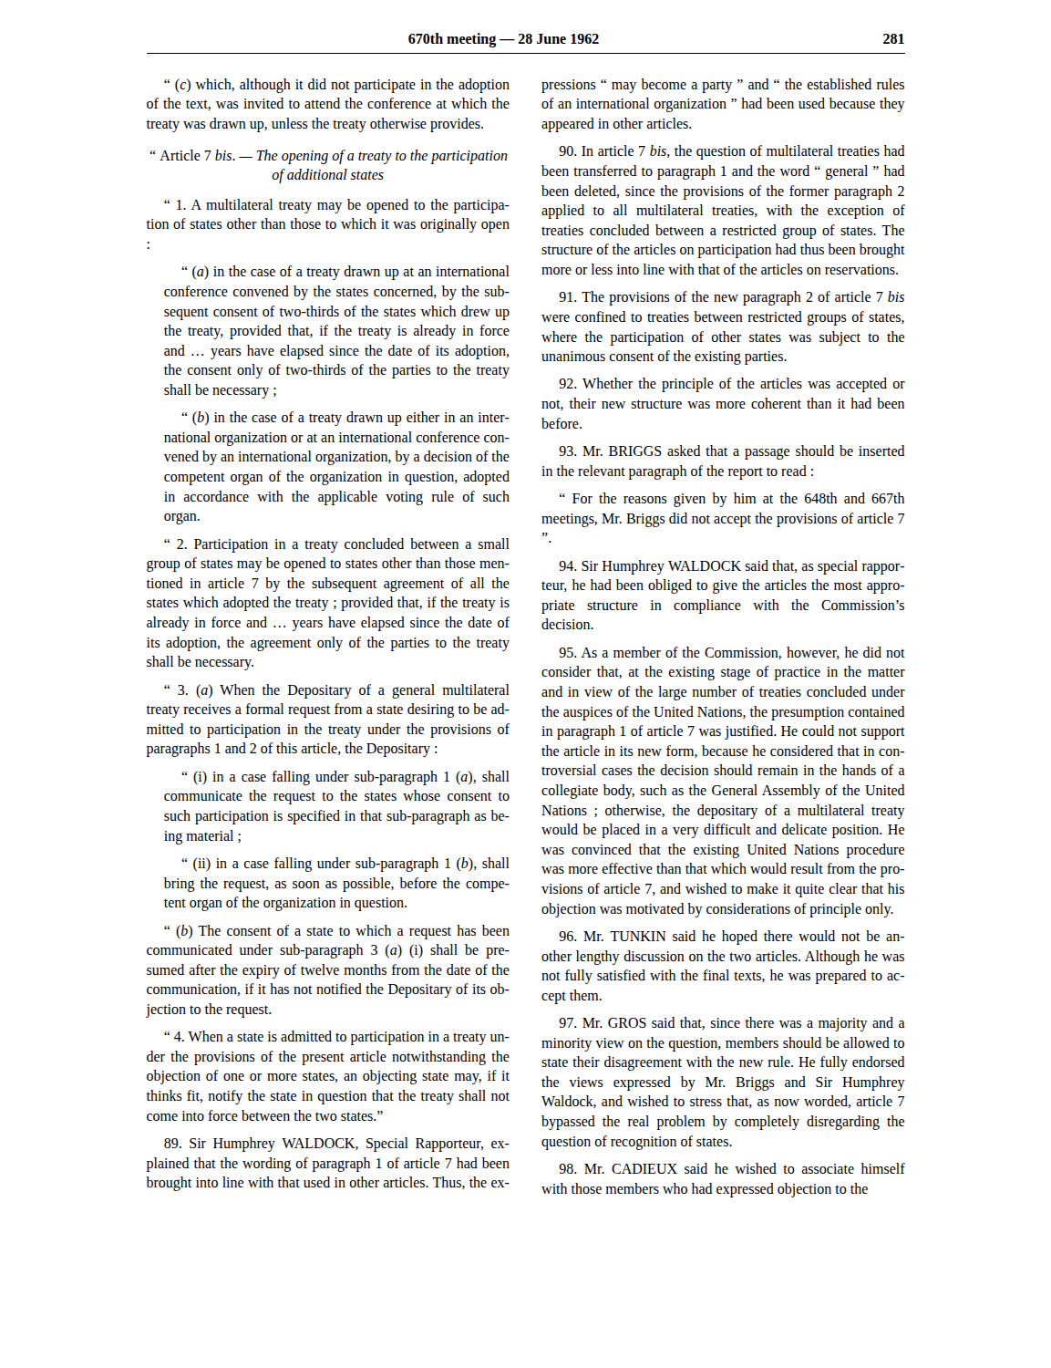670th meeting — 28 June 1962 281
“ (c) which, although it did not participate in the adoption of the text, was invited to attend the conference at which the treaty was drawn up, unless the treaty otherwise provides.
“ Article 7 bis. — The opening of a treaty to the participation of additional states
“ 1. A multilateral treaty may be opened to the participation of states other than those to which it was originally open :
“ (a) in the case of a treaty drawn up at an international conference convened by the states concerned, by the subsequent consent of two-thirds of the states which drew up the treaty, provided that, if the treaty is already in force and … years have elapsed since the date of its adoption, the consent only of two-thirds of the parties to the treaty shall be necessary ;
“ (b) in the case of a treaty drawn up either in an international organization or at an international conference convened by an international organization, by a decision of the competent organ of the organization in question, adopted in accordance with the applicable voting rule of such organ.
“ 2. Participation in a treaty concluded between a small group of states may be opened to states other than those mentioned in article 7 by the subsequent agreement of all the states which adopted the treaty ; provided that, if the treaty is already in force and … years have elapsed since the date of its adoption, the agreement only of the parties to the treaty shall be necessary.
“ 3. (a) When the Depositary of a general multilateral treaty receives a formal request from a state desiring to be admitted to participation in the treaty under the provisions of paragraphs 1 and 2 of this article, the Depositary :
“ (i) in a case falling under sub-paragraph 1 (a), shall communicate the request to the states whose consent to such participation is specified in that sub-paragraph as being material ;
“ (ii) in a case falling under sub-paragraph 1 (b), shall bring the request, as soon as possible, before the competent organ of the organization in question.
“ (b) The consent of a state to which a request has been communicated under sub-paragraph 3 (a) (i) shall be presumed after the expiry of twelve months from the date of the communication, if it has not notified the Depositary of its objection to the request.
“ 4. When a state is admitted to participation in a treaty under the provisions of the present article notwithstanding the objection of one or more states, an objecting state may, if it thinks fit, notify the state in question that the treaty shall not come into force between the two states.”
89. Sir Humphrey WALDOCK, Special Rapporteur, explained that the wording of paragraph 1 of article 7 had been brought into line with that used in other articles. Thus, the expressions “ may become a party ” and “ the established rules of an international organization ” had been used because they appeared in other articles.
90. In article 7 bis, the question of multilateral treaties had been transferred to paragraph 1 and the word “ general ” had been deleted, since the provisions of the former paragraph 2 applied to all multilateral treaties, with the exception of treaties concluded between a restricted group of states. The structure of the articles on participation had thus been brought more or less into line with that of the articles on reservations.
91. The provisions of the new paragraph 2 of article 7 bis were confined to treaties between restricted groups of states, where the participation of other states was subject to the unanimous consent of the existing parties.
92. Whether the principle of the articles was accepted or not, their new structure was more coherent than it had been before.
93. Mr. BRIGGS asked that a passage should be inserted in the relevant paragraph of the report to read :
“ For the reasons given by him at the 648th and 667th meetings, Mr. Briggs did not accept the provisions of article 7 ”.
94. Sir Humphrey WALDOCK said that, as special rapporteur, he had been obliged to give the articles the most appropriate structure in compliance with the Commission’s decision.
95. As a member of the Commission, however, he did not consider that, at the existing stage of practice in the matter and in view of the large number of treaties concluded under the auspices of the United Nations, the presumption contained in paragraph 1 of article 7 was justified. He could not support the article in its new form, because he considered that in controversial cases the decision should remain in the hands of a collegiate body, such as the General Assembly of the United Nations ; otherwise, the depositary of a multilateral treaty would be placed in a very difficult and delicate position. He was convinced that the existing United Nations procedure was more effective than that which would result from the provisions of article 7, and wished to make it quite clear that his objection was motivated by considerations of principle only.
96. Mr. TUNKIN said he hoped there would not be another lengthy discussion on the two articles. Although he was not fully satisfied with the final texts, he was prepared to accept them.
97. Mr. GROS said that, since there was a majority and a minority view on the question, members should be allowed to state their disagreement with the new rule. He fully endorsed the views expressed by Mr. Briggs and Sir Humphrey Waldock, and wished to stress that, as now worded, article 7 bypassed the real problem by completely disregarding the question of recognition of states.
98. Mr. CADIEUX said he wished to associate himself with those members who had expressed objection to the